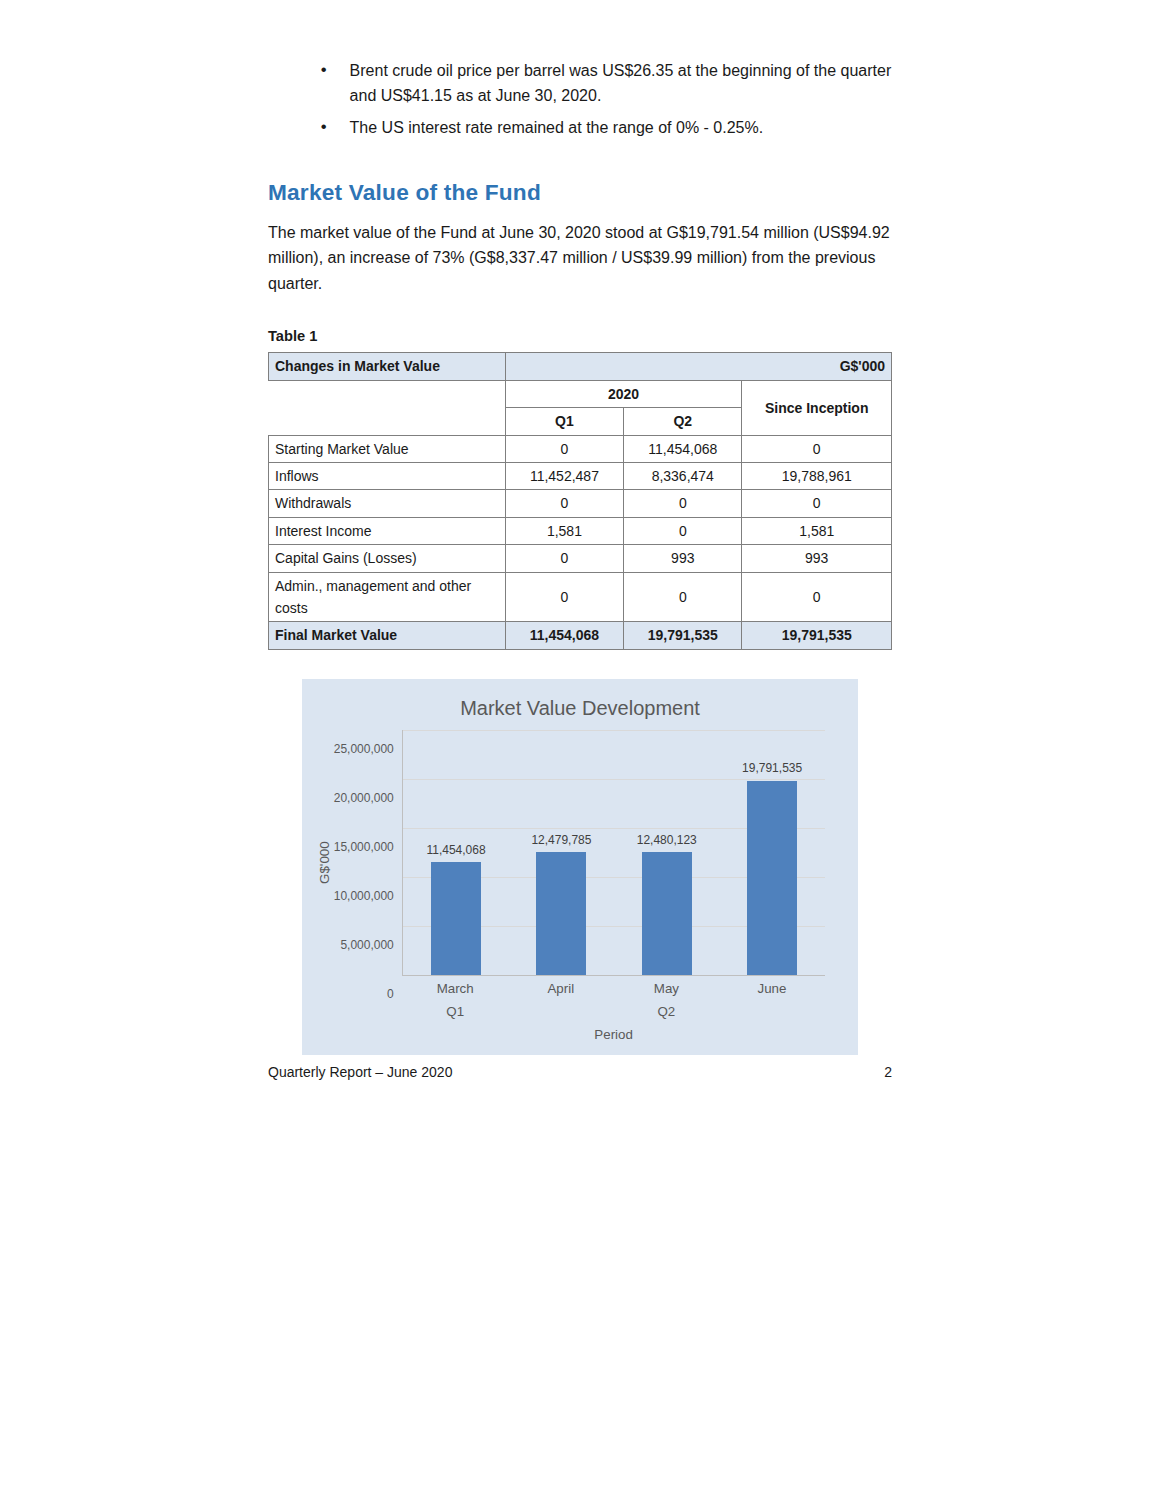Brent crude oil price per barrel was US$26.35 at the beginning of the quarter and US$41.15 as at June 30, 2020.
The US interest rate remained at the range of 0% - 0.25%.
Market Value of the Fund
The market value of the Fund at June 30, 2020 stood at G$19,791.54 million (US$94.92 million), an increase of 73% (G$8,337.47 million / US$39.99 million) from the previous quarter.
Table 1
| Changes in Market Value | G$'000 |
| | 2020 | Since Inception |
| | Q1 | Q2 |
| Starting Market Value | 0 | 11,454,068 | 0 |
| Inflows | 11,452,487 | 8,336,474 | 19,788,961 |
| Withdrawals | 0 | 0 | 0 |
| Interest Income | 1,581 | 0 | 1,581 |
| Capital Gains (Losses) | 0 | 993 | 993 |
| Admin., management and other costs | 0 | 0 | 0 |
| Final Market Value | 11,454,068 | 19,791,535 | 19,791,535 |
Market Value Development
G$'000
25,000,000 20,000,000 15,000,000 10,000,000 5,000,000 0
11,454,068
12,479,785
12,480,123
19,791,535
March
April
May
June
Q1
Q2
Period
Quarterly Report – June 2020 2